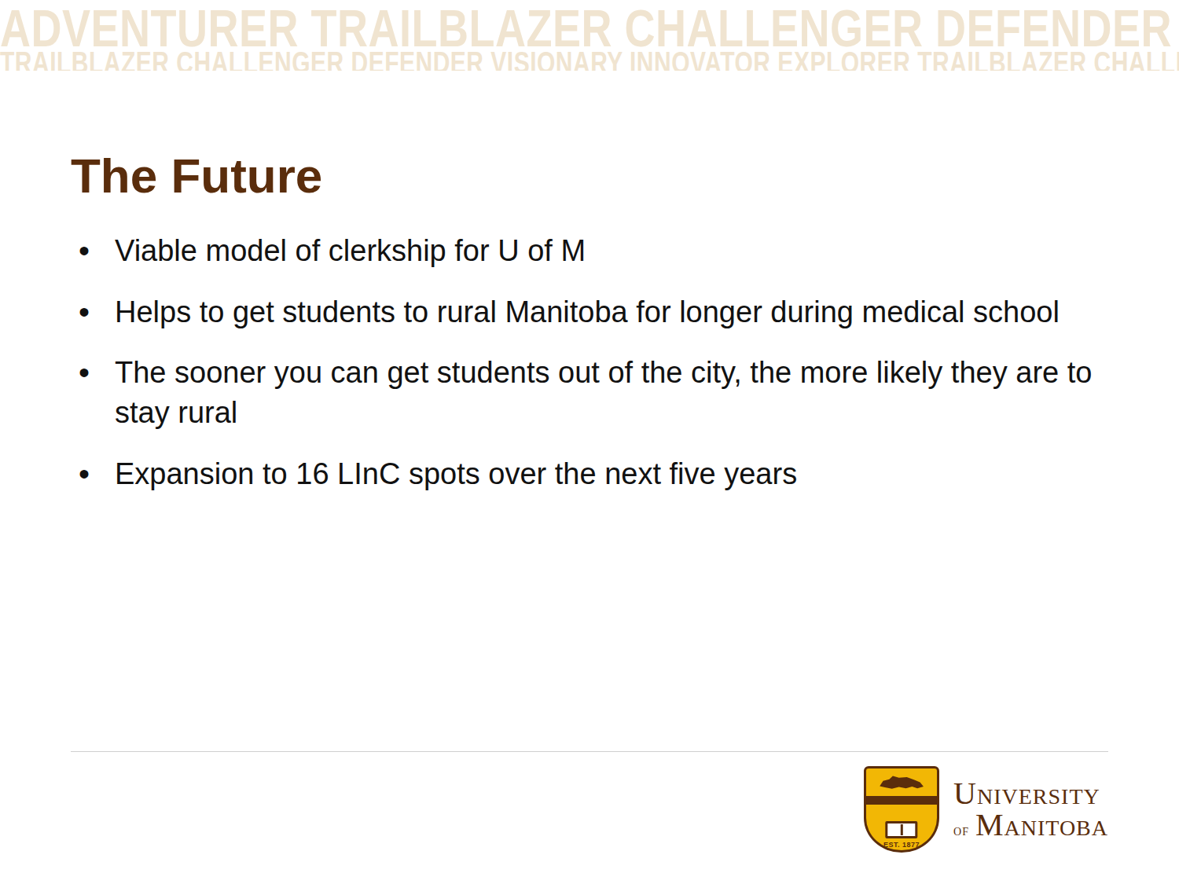ADVENTURER TRAILBLAZER CHALLENGER DEFENDER VISIONARY INNOVATOR
TRAILBLAZER CHALLENGER DEFENDER VISIONARY INNOVATOR EXPLORER TRAILBLAZER CHALLENGER DEFENDER VISIONARY INNOVATOR EXPLORER
The Future
Viable model of clerkship for U of M
Helps to get students to rural Manitoba for longer during medical school
The sooner you can get students out of the city, the more likely they are to stay rural
Expansion to 16 LInC spots over the next five years
EST. 1877
University of Manitoba